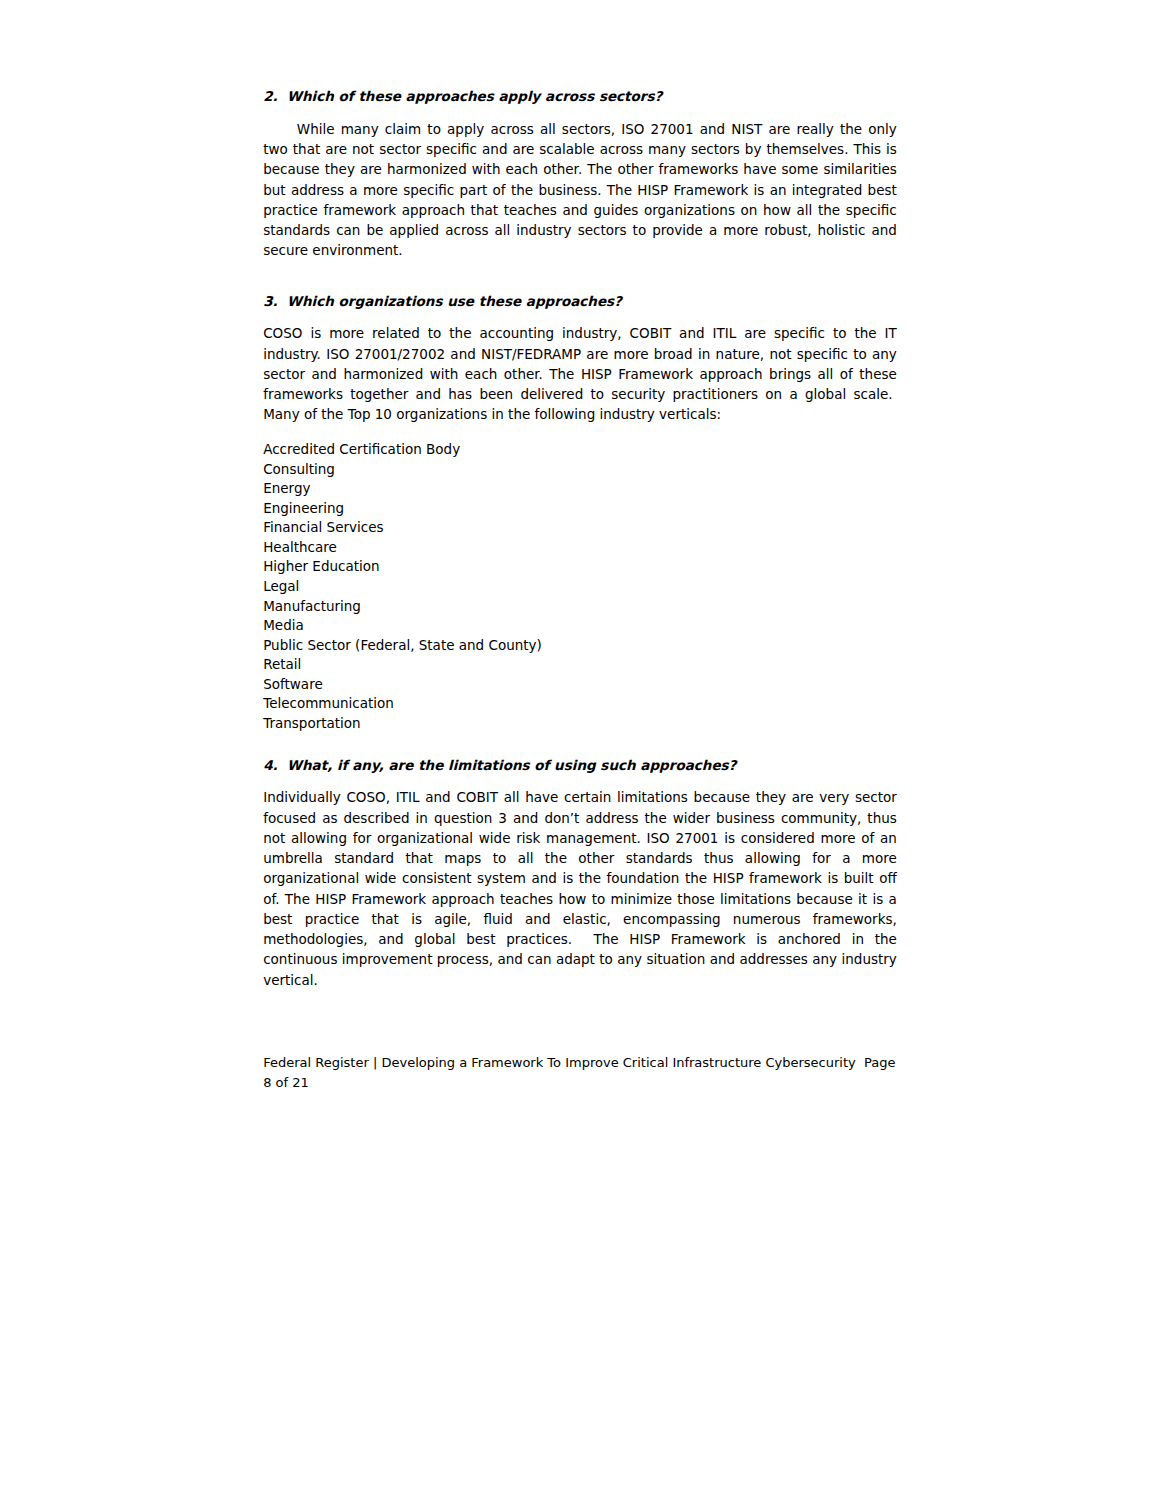2. Which of these approaches apply across sectors?
While many claim to apply across all sectors, ISO 27001 and NIST are really the only two that are not sector specific and are scalable across many sectors by themselves. This is because they are harmonized with each other. The other frameworks have some similarities but address a more specific part of the business. The HISP Framework is an integrated best practice framework approach that teaches and guides organizations on how all the specific standards can be applied across all industry sectors to provide a more robust, holistic and secure environment.
3. Which organizations use these approaches?
COSO is more related to the accounting industry, COBIT and ITIL are specific to the IT industry. ISO 27001/27002 and NIST/FEDRAMP are more broad in nature, not specific to any sector and harmonized with each other. The HISP Framework approach brings all of these frameworks together and has been delivered to security practitioners on a global scale. Many of the Top 10 organizations in the following industry verticals:
Accredited Certification Body
Consulting
Energy
Engineering
Financial Services
Healthcare
Higher Education
Legal
Manufacturing
Media
Public Sector (Federal, State and County)
Retail
Software
Telecommunication
Transportation
4. What, if any, are the limitations of using such approaches?
Individually COSO, ITIL and COBIT all have certain limitations because they are very sector focused as described in question 3 and don’t address the wider business community, thus not allowing for organizational wide risk management. ISO 27001 is considered more of an umbrella standard that maps to all the other standards thus allowing for a more organizational wide consistent system and is the foundation the HISP framework is built off of. The HISP Framework approach teaches how to minimize those limitations because it is a best practice that is agile, fluid and elastic, encompassing numerous frameworks, methodologies, and global best practices. The HISP Framework is anchored in the continuous improvement process, and can adapt to any situation and addresses any industry vertical.
Federal Register | Developing a Framework To Improve Critical Infrastructure Cybersecurity Page 8 of 21